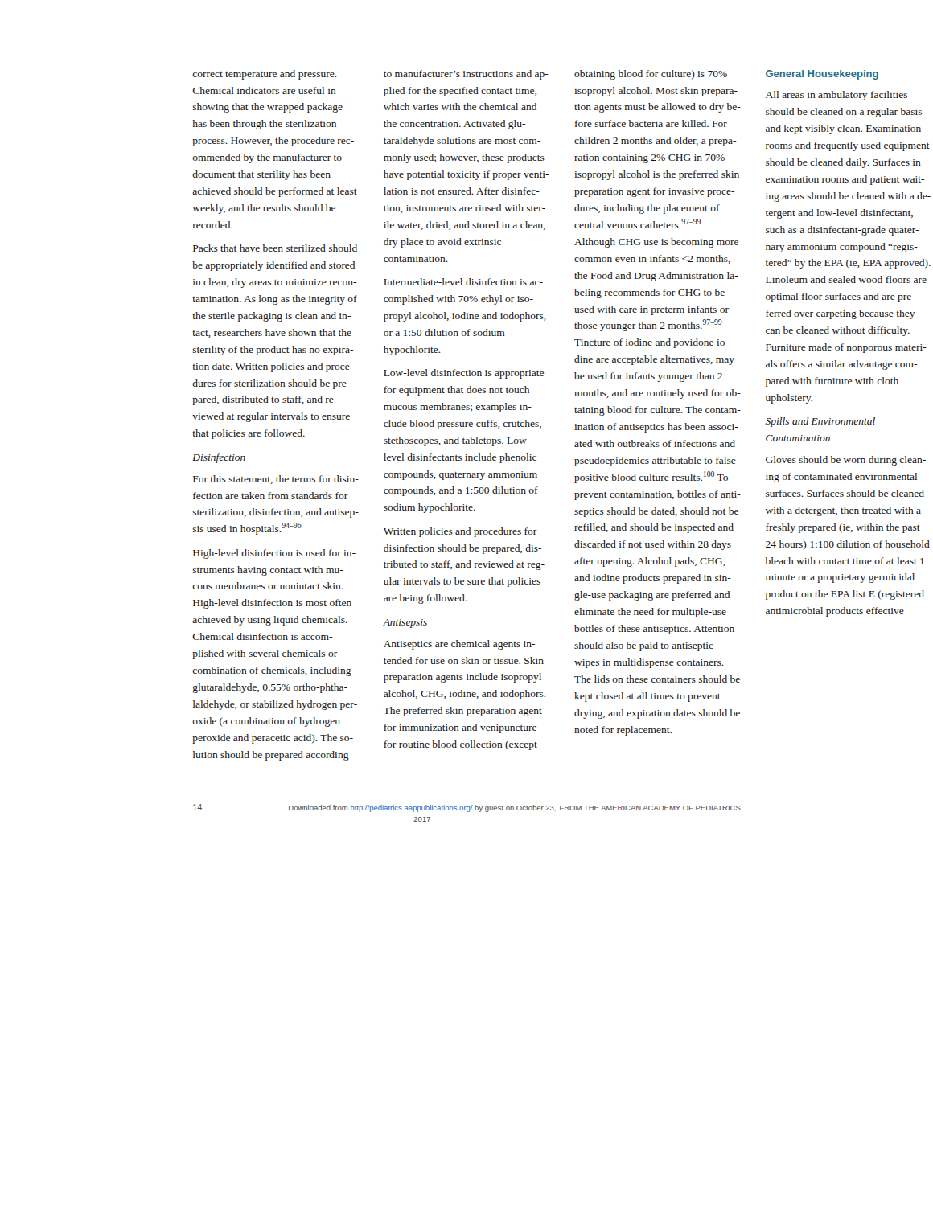correct temperature and pressure. Chemical indicators are useful in showing that the wrapped package has been through the sterilization process. However, the procedure recommended by the manufacturer to document that sterility has been achieved should be performed at least weekly, and the results should be recorded.
Packs that have been sterilized should be appropriately identified and stored in clean, dry areas to minimize recontamination. As long as the integrity of the sterile packaging is clean and intact, researchers have shown that the sterility of the product has no expiration date. Written policies and procedures for sterilization should be prepared, distributed to staff, and reviewed at regular intervals to ensure that policies are followed.
Disinfection
For this statement, the terms for disinfection are taken from standards for sterilization, disinfection, and antisepsis used in hospitals.94–96
High-level disinfection is used for instruments having contact with mucous membranes or nonintact skin. High-level disinfection is most often achieved by using liquid chemicals. Chemical disinfection is accomplished with several chemicals or combination of chemicals, including glutaraldehyde, 0.55% ortho-phthalaldehyde, or stabilized hydrogen peroxide (a combination of hydrogen peroxide and peracetic acid). The solution should be prepared according to manufacturer’s instructions and applied for the specified contact time, which varies with the chemical and the concentration. Activated glutaraldehyde solutions are most commonly used; however, these products have potential toxicity if proper ventilation is not ensured. After disinfection, instruments are rinsed with sterile water, dried, and stored in a clean, dry place to avoid extrinsic contamination.
Intermediate-level disinfection is accomplished with 70% ethyl or isopropyl alcohol, iodine and iodophors, or a 1:50 dilution of sodium hypochlorite.
Low-level disinfection is appropriate for equipment that does not touch mucous membranes; examples include blood pressure cuffs, crutches, stethoscopes, and tabletops. Low-level disinfectants include phenolic compounds, quaternary ammonium compounds, and a 1:500 dilution of sodium hypochlorite.
Written policies and procedures for disinfection should be prepared, distributed to staff, and reviewed at regular intervals to be sure that policies are being followed.
Antisepsis
Antiseptics are chemical agents intended for use on skin or tissue. Skin preparation agents include isopropyl alcohol, CHG, iodine, and iodophors. The preferred skin preparation agent for immunization and venipuncture for routine blood collection (except obtaining blood for culture) is 70% isopropyl alcohol. Most skin preparation agents must be allowed to dry before surface bacteria are killed. For children 2 months and older, a preparation containing 2% CHG in 70% isopropyl alcohol is the preferred skin preparation agent for invasive procedures, including the placement of central venous catheters.97–99 Although CHG use is becoming more common even in infants <2 months, the Food and Drug Administration labeling recommends for CHG to be used with care in preterm infants or those younger than 2 months.97–99 Tincture of iodine and povidone iodine are acceptable alternatives, may be used for infants younger than 2 months, and are routinely used for obtaining blood for culture. The contamination of antiseptics has been associated with outbreaks of infections and pseudoepidemics attributable to false-positive blood culture results.100 To prevent contamination, bottles of antiseptics should be dated, should not be refilled, and should be inspected and discarded if not used within 28 days after opening. Alcohol pads, CHG, and iodine products prepared in single-use packaging are preferred and eliminate the need for multiple-use bottles of these antiseptics. Attention should also be paid to antiseptic wipes in multidispense containers. The lids on these containers should be kept closed at all times to prevent drying, and expiration dates should be noted for replacement.
General Housekeeping
All areas in ambulatory facilities should be cleaned on a regular basis and kept visibly clean. Examination rooms and frequently used equipment should be cleaned daily. Surfaces in examination rooms and patient waiting areas should be cleaned with a detergent and low-level disinfectant, such as a disinfectant-grade quaternary ammonium compound “registered” by the EPA (ie, EPA approved). Linoleum and sealed wood floors are optimal floor surfaces and are preferred over carpeting because they can be cleaned without difficulty. Furniture made of nonporous materials offers a similar advantage compared with furniture with cloth upholstery.
Spills and Environmental Contamination
Gloves should be worn during cleaning of contaminated environmental surfaces. Surfaces should be cleaned with a detergent, then treated with a freshly prepared (ie, within the past 24 hours) 1:100 dilution of household bleach with contact time of at least 1 minute or a proprietary germicidal product on the EPA list E (registered antimicrobial products effective
14
Downloaded from http://pediatrics.aappublications.org/ by guest on October 23, 2017
FROM THE AMERICAN ACADEMY OF PEDIATRICS